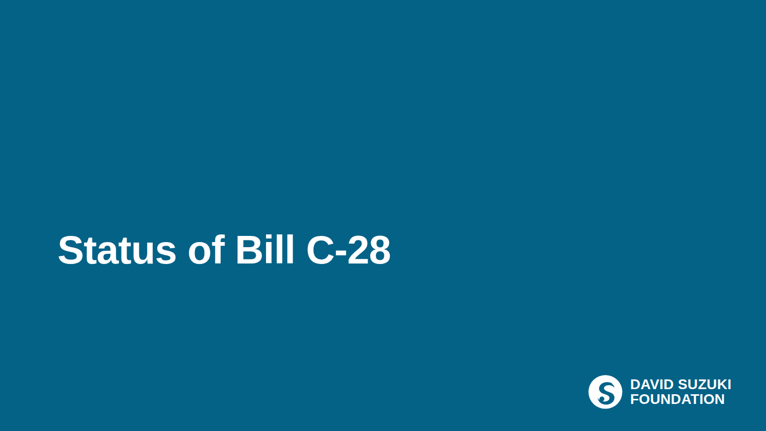Status of Bill C-28
DAVID SUZUKI
FOUNDATION